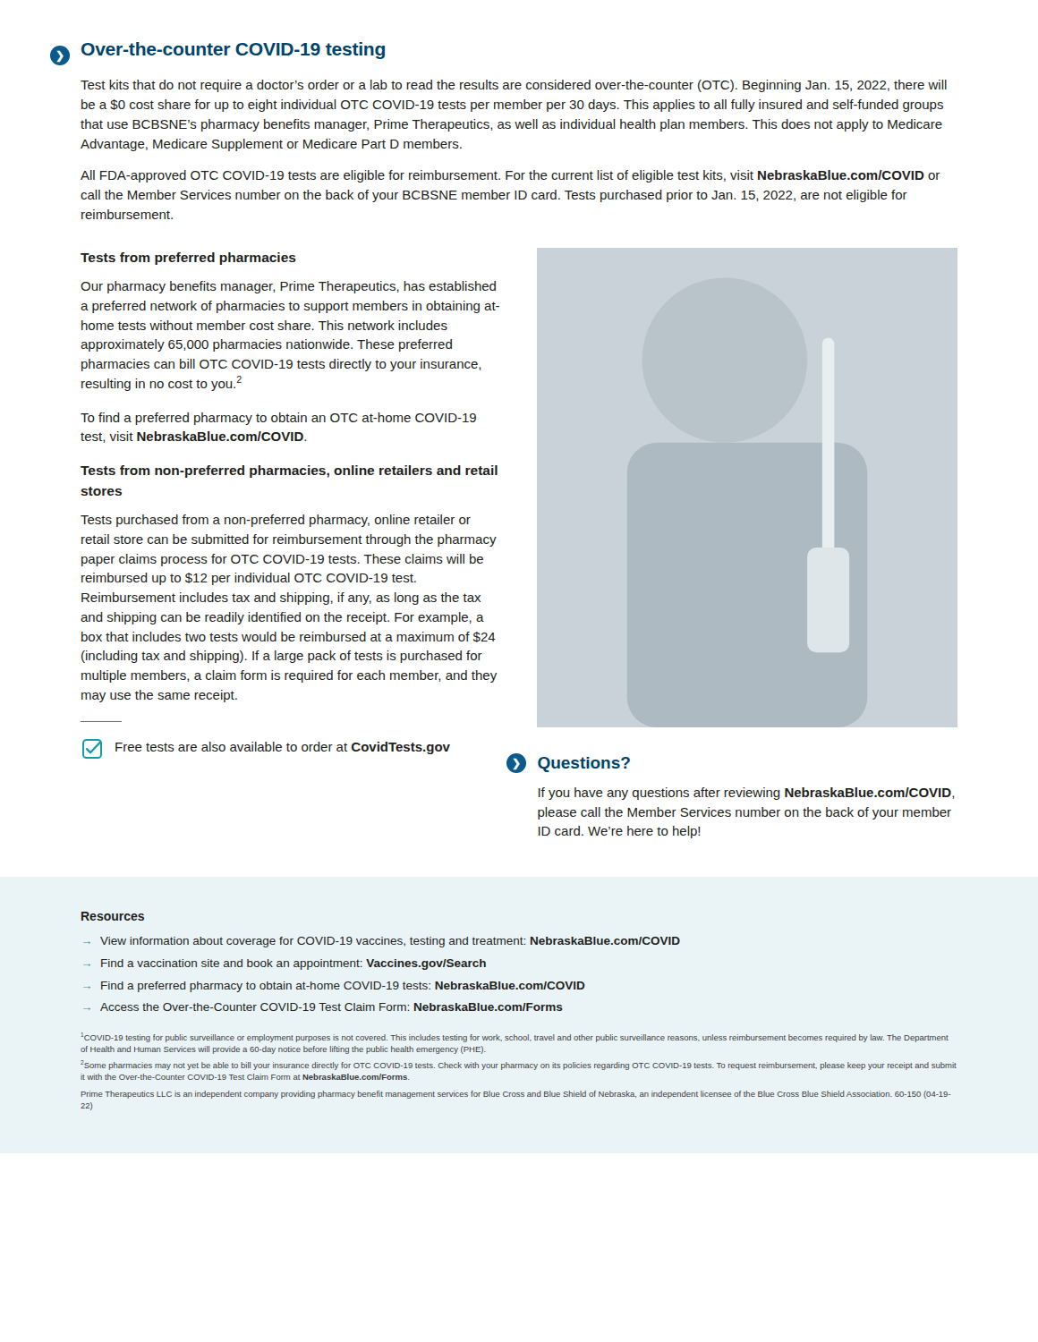Over-the-counter COVID-19 testing
Test kits that do not require a doctor’s order or a lab to read the results are considered over-the-counter (OTC). Beginning Jan. 15, 2022, there will be a $0 cost share for up to eight individual OTC COVID-19 tests per member per 30 days. This applies to all fully insured and self-funded groups that use BCBSNE’s pharmacy benefits manager, Prime Therapeutics, as well as individual health plan members. This does not apply to Medicare Advantage, Medicare Supplement or Medicare Part D members.
All FDA-approved OTC COVID-19 tests are eligible for reimbursement. For the current list of eligible test kits, visit NebraskaBlue.com/COVID or call the Member Services number on the back of your BCBSNE member ID card. Tests purchased prior to Jan. 15, 2022, are not eligible for reimbursement.
Tests from preferred pharmacies
Our pharmacy benefits manager, Prime Therapeutics, has established a preferred network of pharmacies to support members in obtaining at-home tests without member cost share. This network includes approximately 65,000 pharmacies nationwide. These preferred pharmacies can bill OTC COVID-19 tests directly to your insurance, resulting in no cost to you.2
To find a preferred pharmacy to obtain an OTC at-home COVID-19 test, visit NebraskaBlue.com/COVID.
Tests from non-preferred pharmacies, online retailers and retail stores
Tests purchased from a non-preferred pharmacy, online retailer or retail store can be submitted for reimbursement through the pharmacy paper claims process for OTC COVID-19 tests. These claims will be reimbursed up to $12 per individual OTC COVID-19 test. Reimbursement includes tax and shipping, if any, as long as the tax and shipping can be readily identified on the receipt. For example, a box that includes two tests would be reimbursed at a maximum of $24 (including tax and shipping). If a large pack of tests is purchased for multiple members, a claim form is required for each member, and they may use the same receipt.
Free tests are also available to order at CovidTests.gov
Questions?
If you have any questions after reviewing NebraskaBlue.com/COVID, please call the Member Services number on the back of your member ID card. We’re here to help!
Resources
View information about coverage for COVID-19 vaccines, testing and treatment: NebraskaBlue.com/COVID
Find a vaccination site and book an appointment: Vaccines.gov/Search
Find a preferred pharmacy to obtain at-home COVID-19 tests: NebraskaBlue.com/COVID
Access the Over-the-Counter COVID-19 Test Claim Form: NebraskaBlue.com/Forms
1COVID-19 testing for public surveillance or employment purposes is not covered. This includes testing for work, school, travel and other public surveillance reasons, unless reimbursement becomes required by law. The Department of Health and Human Services will provide a 60-day notice before lifting the public health emergency (PHE).
2Some pharmacies may not yet be able to bill your insurance directly for OTC COVID-19 tests. Check with your pharmacy on its policies regarding OTC COVID-19 tests. To request reimbursement, please keep your receipt and submit it with the Over-the-Counter COVID-19 Test Claim Form at NebraskaBlue.com/Forms.
Prime Therapeutics LLC is an independent company providing pharmacy benefit management services for Blue Cross and Blue Shield of Nebraska, an independent licensee of the Blue Cross Blue Shield Association. 60-150 (04-19-22)